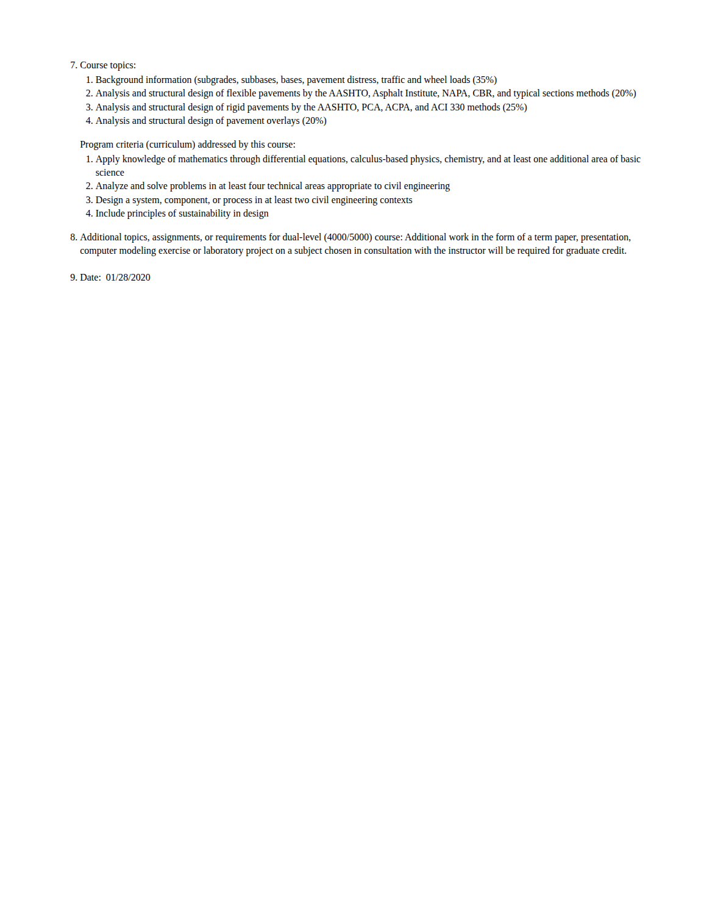Course topics:
Background information (subgrades, subbases, bases, pavement distress, traffic and wheel loads (35%)
Analysis and structural design of flexible pavements by the AASHTO, Asphalt Institute, NAPA, CBR, and typical sections methods (20%)
Analysis and structural design of rigid pavements by the AASHTO, PCA, ACPA, and ACI 330 methods (25%)
Analysis and structural design of pavement overlays (20%)
Program criteria (curriculum) addressed by this course:
Apply knowledge of mathematics through differential equations, calculus-based physics, chemistry, and at least one additional area of basic science
Analyze and solve problems in at least four technical areas appropriate to civil engineering
Design a system, component, or process in at least two civil engineering contexts
Include principles of sustainability in design
Additional topics, assignments, or requirements for dual-level (4000/5000) course: Additional work in the form of a term paper, presentation, computer modeling exercise or laboratory project on a subject chosen in consultation with the instructor will be required for graduate credit.
Date: 01/28/2020